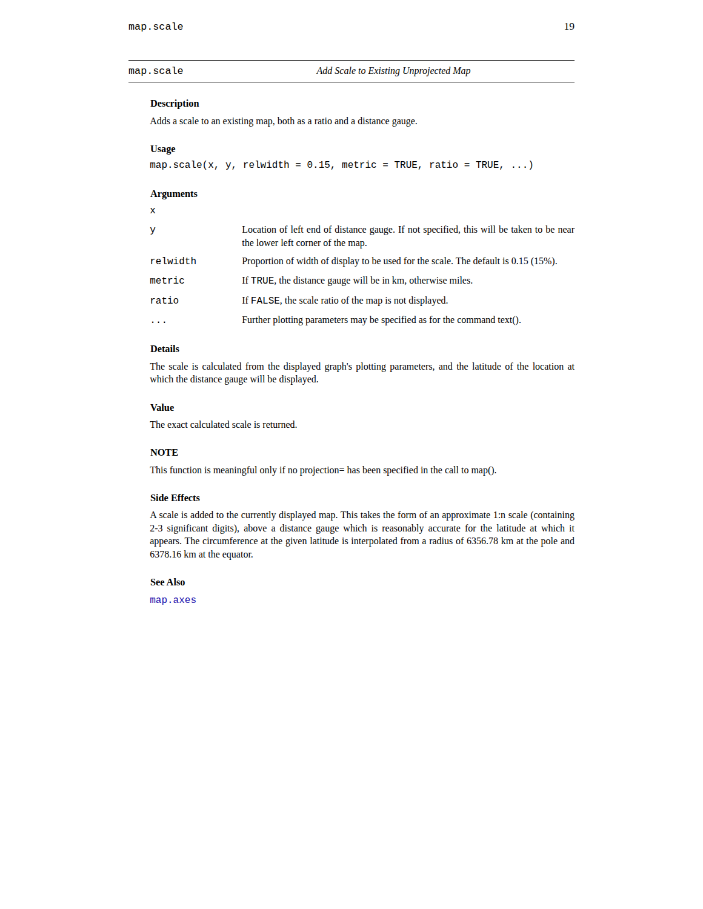map.scale 19
map.scale Add Scale to Existing Unprojected Map
Description
Adds a scale to an existing map, both as a ratio and a distance gauge.
Usage
map.scale(x, y, relwidth = 0.15, metric = TRUE, ratio = TRUE, ...)
Arguments
x
y
Location of left end of distance gauge. If not specified, this will be taken to be near the lower left corner of the map.
relwidth
Proportion of width of display to be used for the scale. The default is 0.15 (15%).
metric
If TRUE, the distance gauge will be in km, otherwise miles.
ratio
If FALSE, the scale ratio of the map is not displayed.
...
Further plotting parameters may be specified as for the command text().
Details
The scale is calculated from the displayed graph's plotting parameters, and the latitude of the location at which the distance gauge will be displayed.
Value
The exact calculated scale is returned.
NOTE
This function is meaningful only if no projection= has been specified in the call to map().
Side Effects
A scale is added to the currently displayed map. This takes the form of an approximate 1:n scale (containing 2-3 significant digits), above a distance gauge which is reasonably accurate for the latitude at which it appears. The circumference at the given latitude is interpolated from a radius of 6356.78 km at the pole and 6378.16 km at the equator.
See Also
map.axes